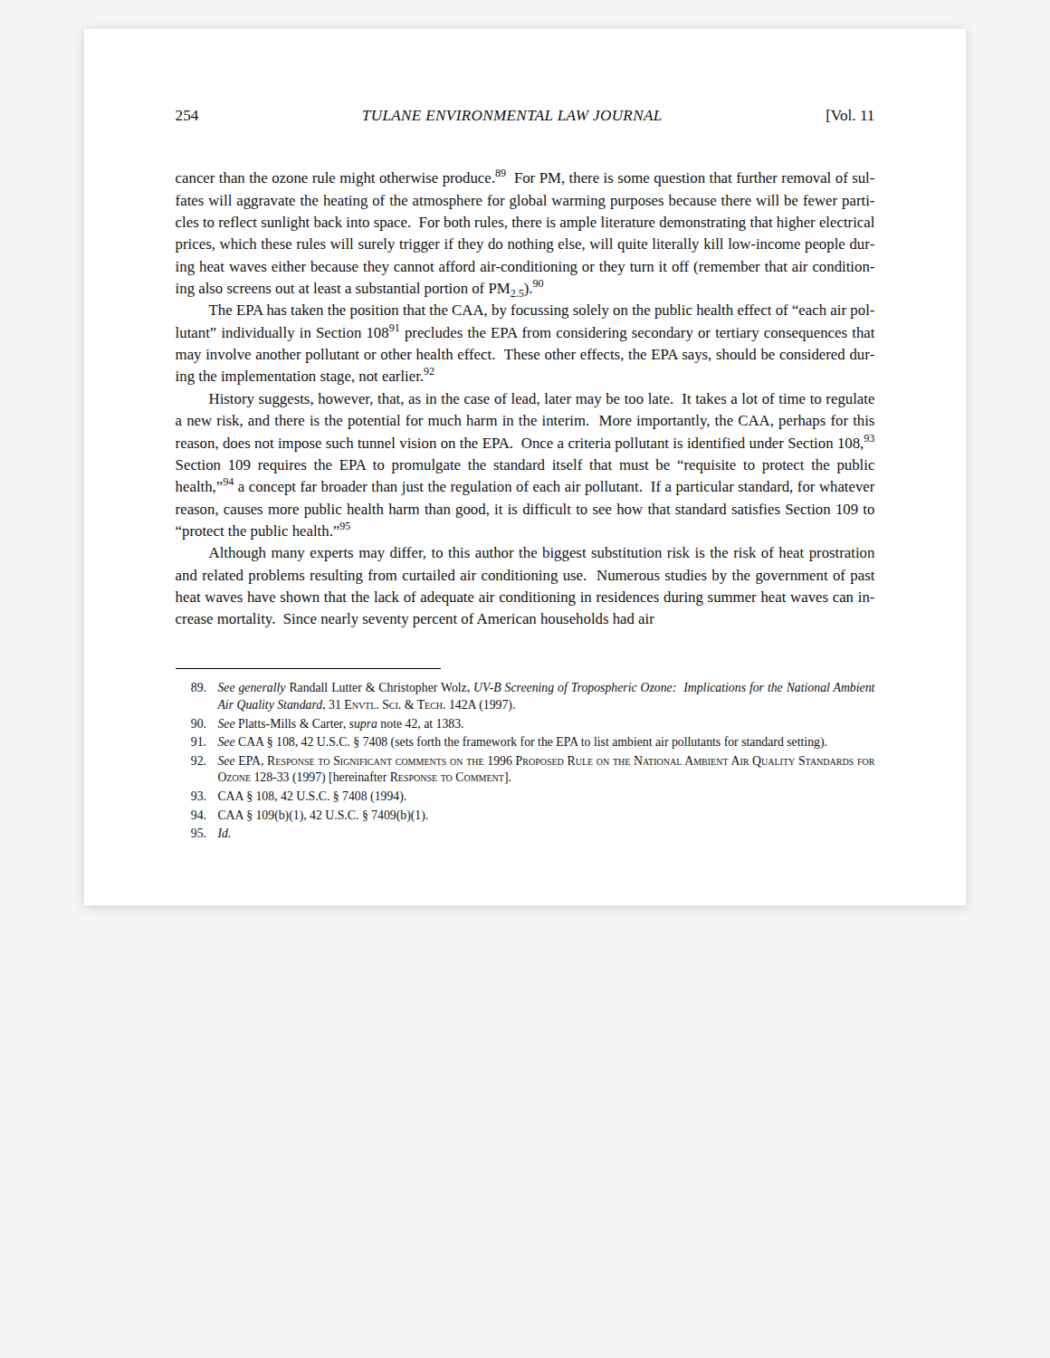254 TULANE ENVIRONMENTAL LAW JOURNAL [Vol. 11
cancer than the ozone rule might otherwise produce.89 For PM, there is some question that further removal of sulfates will aggravate the heating of the atmosphere for global warming purposes because there will be fewer particles to reflect sunlight back into space. For both rules, there is ample literature demonstrating that higher electrical prices, which these rules will surely trigger if they do nothing else, will quite literally kill low-income people during heat waves either because they cannot afford air-conditioning or they turn it off (remember that air conditioning also screens out at least a substantial portion of PM2.5).90
The EPA has taken the position that the CAA, by focussing solely on the public health effect of “each air pollutant” individually in Section 10891 precludes the EPA from considering secondary or tertiary consequences that may involve another pollutant or other health effect. These other effects, the EPA says, should be considered during the implementation stage, not earlier.92
History suggests, however, that, as in the case of lead, later may be too late. It takes a lot of time to regulate a new risk, and there is the potential for much harm in the interim. More importantly, the CAA, perhaps for this reason, does not impose such tunnel vision on the EPA. Once a criteria pollutant is identified under Section 108,93 Section 109 requires the EPA to promulgate the standard itself that must be “requisite to protect the public health,”94 a concept far broader than just the regulation of each air pollutant. If a particular standard, for whatever reason, causes more public health harm than good, it is difficult to see how that standard satisfies Section 109 to “protect the public health.”95
Although many experts may differ, to this author the biggest substitution risk is the risk of heat prostration and related problems resulting from curtailed air conditioning use. Numerous studies by the government of past heat waves have shown that the lack of adequate air conditioning in residences during summer heat waves can increase mortality. Since nearly seventy percent of American households had air
89. See generally Randall Lutter & Christopher Wolz, UV-B Screening of Tropospheric Ozone: Implications for the National Ambient Air Quality Standard, 31 Envtl. Sci. & Tech. 142A (1997).
90. See Platts-Mills & Carter, supra note 42, at 1383.
91. See CAA § 108, 42 U.S.C. § 7408 (sets forth the framework for the EPA to list ambient air pollutants for standard setting).
92. See EPA, Response to Significant comments on the 1996 Proposed Rule on the National Ambient Air Quality Standards for Ozone 128-33 (1997) [hereinafter Response to Comment].
93. CAA § 108, 42 U.S.C. § 7408 (1994).
94. CAA § 109(b)(1), 42 U.S.C. § 7409(b)(1).
95. Id.